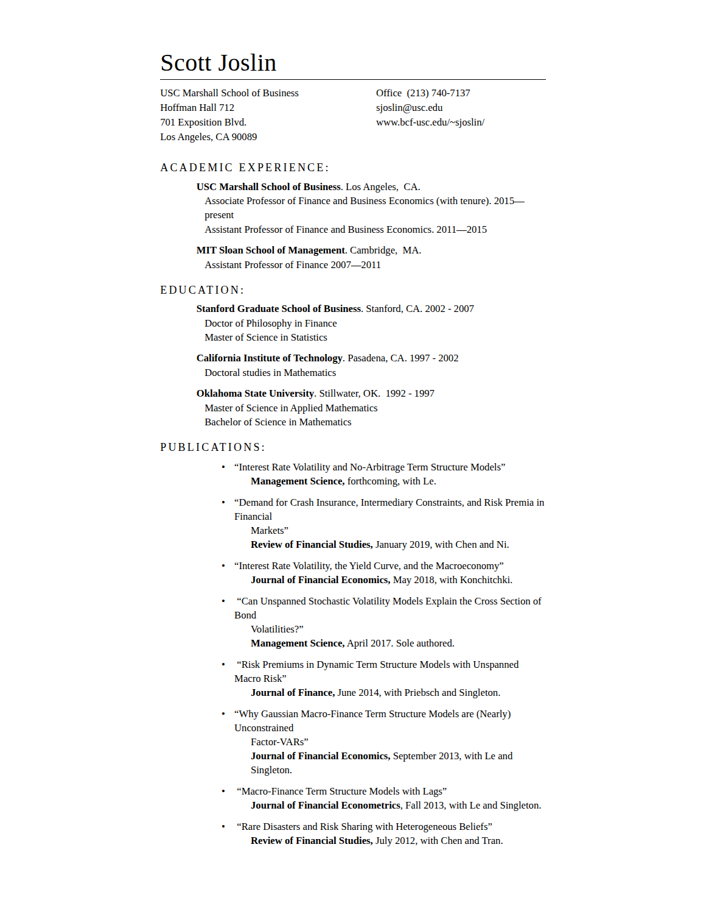Scott Joslin
| USC Marshall School of Business | Office (213) 740-7137 |
| Hoffman Hall 712 | sjoslin@usc.edu |
| 701 Exposition Blvd. | www.bcf-usc.edu/~sjoslin/ |
| Los Angeles, CA 90089 | |
Academic Experience:
USC Marshall School of Business. Los Angeles, CA.
Associate Professor of Finance and Business Economics (with tenure). 2015—present
Assistant Professor of Finance and Business Economics. 2011—2015
MIT Sloan School of Management. Cambridge, MA.
Assistant Professor of Finance 2007—2011
Education:
Stanford Graduate School of Business. Stanford, CA. 2002 - 2007
Doctor of Philosophy in Finance
Master of Science in Statistics
California Institute of Technology. Pasadena, CA. 1997 - 2002
Doctoral studies in Mathematics
Oklahoma State University. Stillwater, OK. 1992 - 1997
Master of Science in Applied Mathematics
Bachelor of Science in Mathematics
Publications:
“Interest Rate Volatility and No-Arbitrage Term Structure Models” Management Science, forthcoming, with Le.
“Demand for Crash Insurance, Intermediary Constraints, and Risk Premia in Financial Markets” Review of Financial Studies, January 2019, with Chen and Ni.
“Interest Rate Volatility, the Yield Curve, and the Macroeconomy” Journal of Financial Economics, May 2018, with Konchitchki.
“Can Unspanned Stochastic Volatility Models Explain the Cross Section of Bond Volatilities?” Management Science, April 2017. Sole authored.
“Risk Premiums in Dynamic Term Structure Models with Unspanned Macro Risk” Journal of Finance, June 2014, with Priebsch and Singleton.
“Why Gaussian Macro-Finance Term Structure Models are (Nearly) Unconstrained Factor-VARs” Journal of Financial Economics, September 2013, with Le and Singleton.
“Macro-Finance Term Structure Models with Lags” Journal of Financial Econometrics, Fall 2013, with Le and Singleton.
“Rare Disasters and Risk Sharing with Heterogeneous Beliefs” Review of Financial Studies, July 2012, with Chen and Tran.